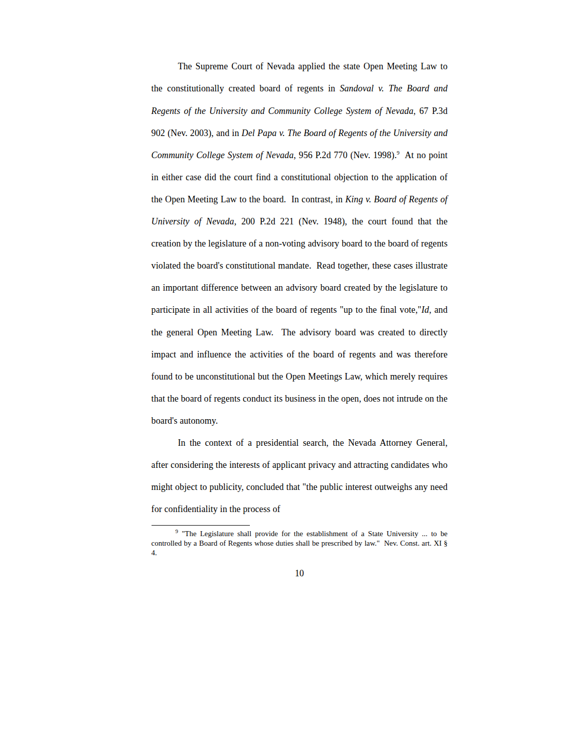The Supreme Court of Nevada applied the state Open Meeting Law to the constitutionally created board of regents in Sandoval v. The Board and Regents of the University and Community College System of Nevada, 67 P.3d 902 (Nev. 2003), and in Del Papa v. The Board of Regents of the University and Community College System of Nevada, 956 P.2d 770 (Nev. 1998).9 At no point in either case did the court find a constitutional objection to the application of the Open Meeting Law to the board. In contrast, in King v. Board of Regents of University of Nevada, 200 P.2d 221 (Nev. 1948), the court found that the creation by the legislature of a non-voting advisory board to the board of regents violated the board's constitutional mandate. Read together, these cases illustrate an important difference between an advisory board created by the legislature to participate in all activities of the board of regents "up to the final vote,"Id, and the general Open Meeting Law. The advisory board was created to directly impact and influence the activities of the board of regents and was therefore found to be unconstitutional but the Open Meetings Law, which merely requires that the board of regents conduct its business in the open, does not intrude on the board's autonomy.
In the context of a presidential search, the Nevada Attorney General, after considering the interests of applicant privacy and attracting candidates who might object to publicity, concluded that "the public interest outweighs any need for confidentiality in the process of
9 "The Legislature shall provide for the establishment of a State University ... to be controlled by a Board of Regents whose duties shall be prescribed by law." Nev. Const. art. XI § 4.
10